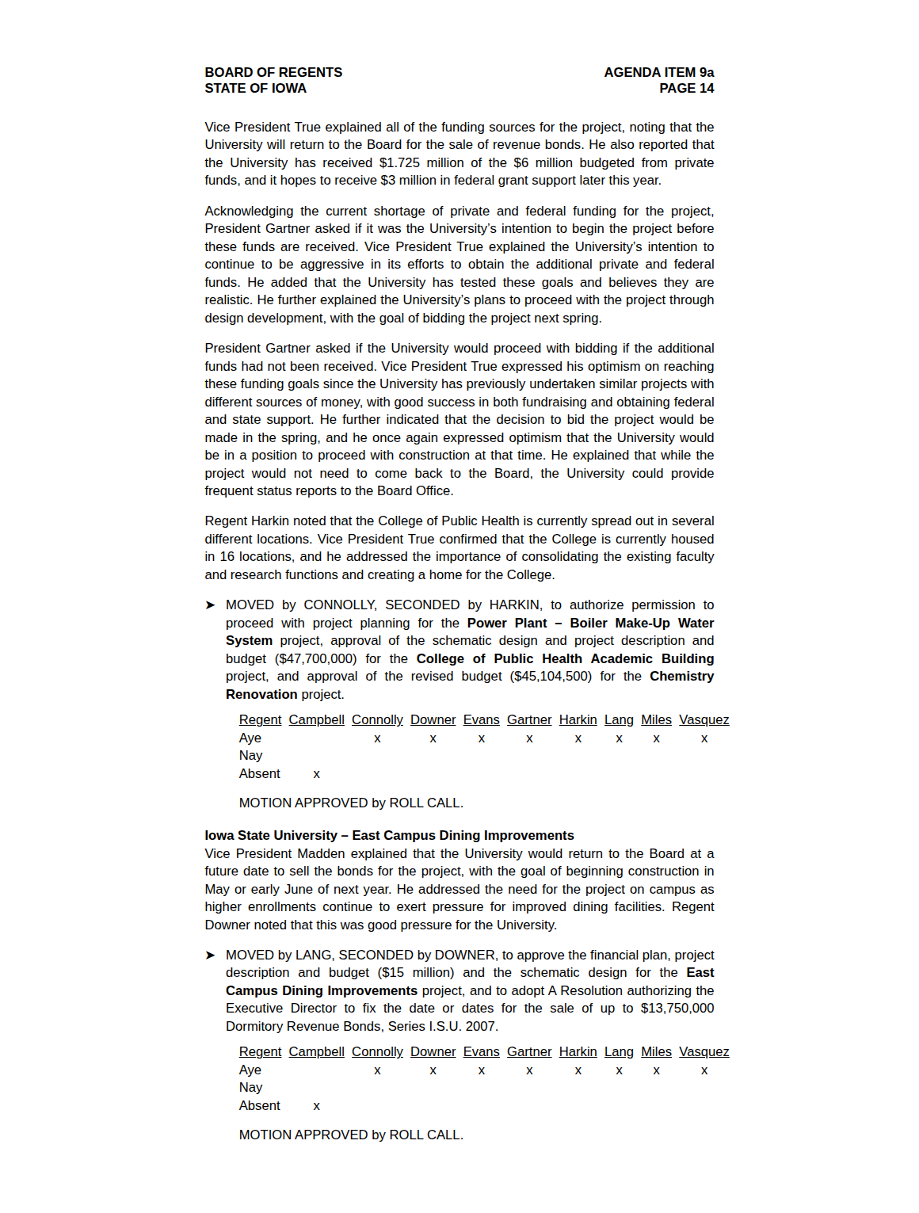| BOARD OF REGENTS | AGENDA ITEM 9a |
| STATE OF IOWA | PAGE 14 |
Vice President True explained all of the funding sources for the project, noting that the University will return to the Board for the sale of revenue bonds. He also reported that the University has received $1.725 million of the $6 million budgeted from private funds, and it hopes to receive $3 million in federal grant support later this year.
Acknowledging the current shortage of private and federal funding for the project, President Gartner asked if it was the University’s intention to begin the project before these funds are received. Vice President True explained the University’s intention to continue to be aggressive in its efforts to obtain the additional private and federal funds. He added that the University has tested these goals and believes they are realistic. He further explained the University’s plans to proceed with the project through design development, with the goal of bidding the project next spring.
President Gartner asked if the University would proceed with bidding if the additional funds had not been received. Vice President True expressed his optimism on reaching these funding goals since the University has previously undertaken similar projects with different sources of money, with good success in both fundraising and obtaining federal and state support. He further indicated that the decision to bid the project would be made in the spring, and he once again expressed optimism that the University would be in a position to proceed with construction at that time. He explained that while the project would not need to come back to the Board, the University could provide frequent status reports to the Board Office.
Regent Harkin noted that the College of Public Health is currently spread out in several different locations. Vice President True confirmed that the College is currently housed in 16 locations, and he addressed the importance of consolidating the existing faculty and research functions and creating a home for the College.
➤
MOVED by CONNOLLY, SECONDED by HARKIN, to authorize permission to proceed with project planning for the Power Plant – Boiler Make-Up Water System project, approval of the schematic design and project description and budget ($47,700,000) for the College of Public Health Academic Building project, and approval of the revised budget ($45,104,500) for the Chemistry Renovation project.
| Regent | Campbell | Connolly | Downer | Evans | Gartner | Harkin | Lang | Miles | Vasquez |
| Aye | | x | x | x | x | x | x | x | x |
| Nay | | | | | | | | | |
| Absent | x | | | | | | | | |
MOTION APPROVED by ROLL CALL.
Iowa State University – East Campus Dining Improvements
Vice President Madden explained that the University would return to the Board at a future date to sell the bonds for the project, with the goal of beginning construction in May or early June of next year. He addressed the need for the project on campus as higher enrollments continue to exert pressure for improved dining facilities. Regent Downer noted that this was good pressure for the University.
➤
MOVED by LANG, SECONDED by DOWNER, to approve the financial plan, project description and budget ($15 million) and the schematic design for the East Campus Dining Improvements project, and to adopt A Resolution authorizing the Executive Director to fix the date or dates for the sale of up to $13,750,000 Dormitory Revenue Bonds, Series I.S.U. 2007.
| Regent | Campbell | Connolly | Downer | Evans | Gartner | Harkin | Lang | Miles | Vasquez |
| Aye | | x | x | x | x | x | x | x | x |
| Nay | | | | | | | | | |
| Absent | x | | | | | | | | |
MOTION APPROVED by ROLL CALL.